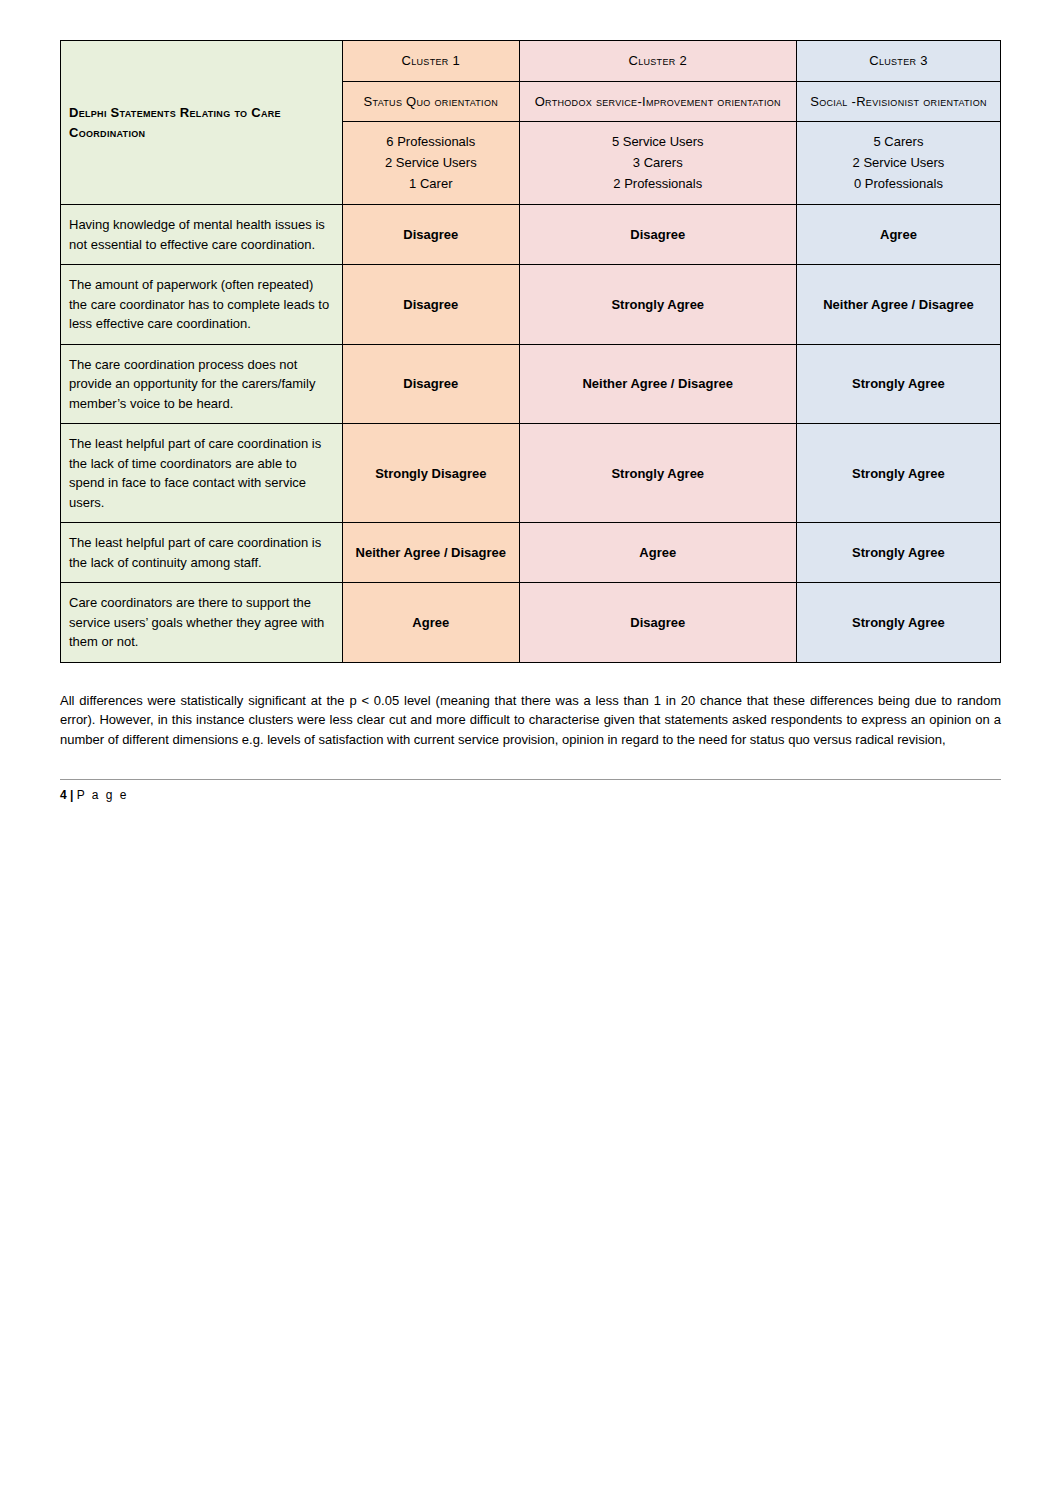| Delphi Statements Relating to Care Coordination | Cluster 1 | Cluster 2 | Cluster 3 |
| Status Quo orientation | Orthodox service-Improvement orientation | Social -Revisionist orientation |
| 6 Professionals 2 Service Users 1 Carer | 5 Service Users 3 Carers 2 Professionals | 5 Carers 2 Service Users 0 Professionals |
| Having knowledge of mental health issues is not essential to effective care coordination. | Disagree | Disagree | Agree |
| The amount of paperwork (often repeated) the care coordinator has to complete leads to less effective care coordination. | Disagree | Strongly Agree | Neither Agree / Disagree |
| The care coordination process does not provide an opportunity for the carers/family member’s voice to be heard. | Disagree | Neither Agree / Disagree | Strongly Agree |
| The least helpful part of care coordination is the lack of time coordinators are able to spend in face to face contact with service users. | Strongly Disagree | Strongly Agree | Strongly Agree |
| The least helpful part of care coordination is the lack of continuity among staff. | Neither Agree / Disagree | Agree | Strongly Agree |
| Care coordinators are there to support the service users’ goals whether they agree with them or not. | Agree | Disagree | Strongly Agree |
All differences were statistically significant at the p < 0.05 level (meaning that there was a less than 1 in 20 chance that these differences being due to random error). However, in this instance clusters were less clear cut and more difficult to characterise given that statements asked respondents to express an opinion on a number of different dimensions e.g. levels of satisfaction with current service provision, opinion in regard to the need for status quo versus radical revision,
4 | P a g e